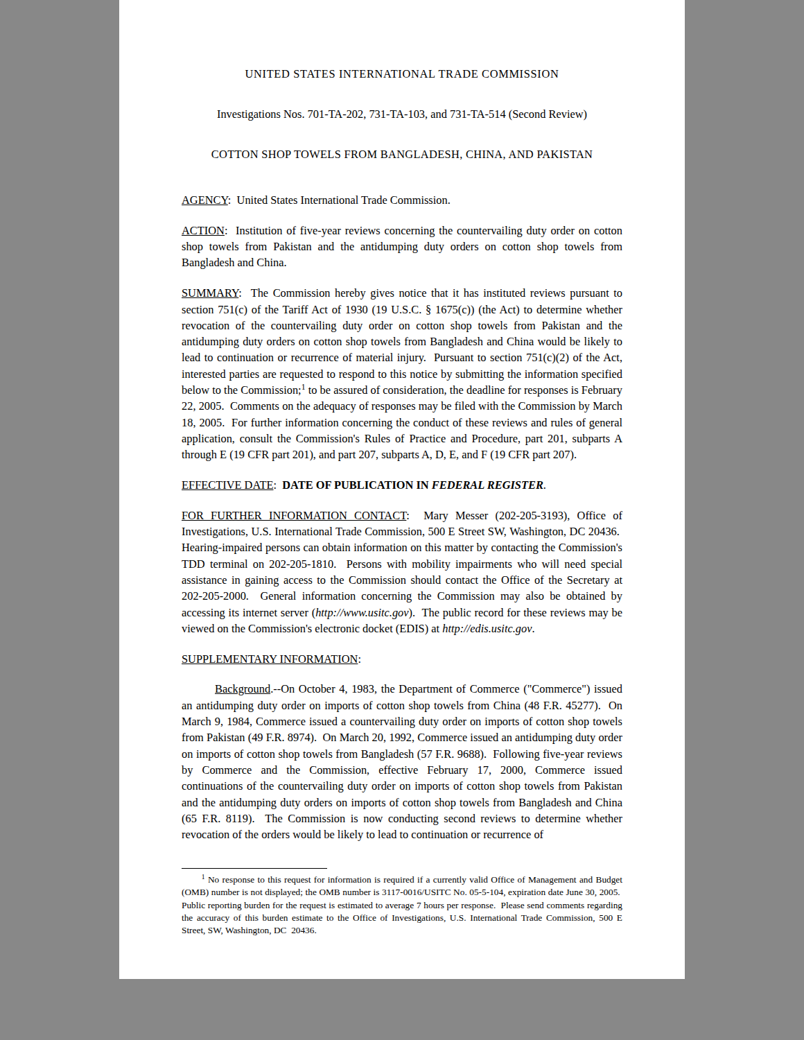UNITED STATES INTERNATIONAL TRADE COMMISSION
Investigations Nos. 701-TA-202, 731-TA-103, and 731-TA-514 (Second Review)
COTTON SHOP TOWELS FROM BANGLADESH, CHINA, AND PAKISTAN
AGENCY: United States International Trade Commission.
ACTION: Institution of five-year reviews concerning the countervailing duty order on cotton shop towels from Pakistan and the antidumping duty orders on cotton shop towels from Bangladesh and China.
SUMMARY: The Commission hereby gives notice that it has instituted reviews pursuant to section 751(c) of the Tariff Act of 1930 (19 U.S.C. § 1675(c)) (the Act) to determine whether revocation of the countervailing duty order on cotton shop towels from Pakistan and the antidumping duty orders on cotton shop towels from Bangladesh and China would be likely to lead to continuation or recurrence of material injury. Pursuant to section 751(c)(2) of the Act, interested parties are requested to respond to this notice by submitting the information specified below to the Commission;1 to be assured of consideration, the deadline for responses is February 22, 2005. Comments on the adequacy of responses may be filed with the Commission by March 18, 2005. For further information concerning the conduct of these reviews and rules of general application, consult the Commission's Rules of Practice and Procedure, part 201, subparts A through E (19 CFR part 201), and part 207, subparts A, D, E, and F (19 CFR part 207).
EFFECTIVE DATE: DATE OF PUBLICATION IN FEDERAL REGISTER.
FOR FURTHER INFORMATION CONTACT: Mary Messer (202-205-3193), Office of Investigations, U.S. International Trade Commission, 500 E Street SW, Washington, DC 20436. Hearing-impaired persons can obtain information on this matter by contacting the Commission's TDD terminal on 202-205-1810. Persons with mobility impairments who will need special assistance in gaining access to the Commission should contact the Office of the Secretary at 202-205-2000. General information concerning the Commission may also be obtained by accessing its internet server (http://www.usitc.gov). The public record for these reviews may be viewed on the Commission's electronic docket (EDIS) at http://edis.usitc.gov.
SUPPLEMENTARY INFORMATION:
Background.--On October 4, 1983, the Department of Commerce ("Commerce") issued an antidumping duty order on imports of cotton shop towels from China (48 F.R. 45277). On March 9, 1984, Commerce issued a countervailing duty order on imports of cotton shop towels from Pakistan (49 F.R. 8974). On March 20, 1992, Commerce issued an antidumping duty order on imports of cotton shop towels from Bangladesh (57 F.R. 9688). Following five-year reviews by Commerce and the Commission, effective February 17, 2000, Commerce issued continuations of the countervailing duty order on imports of cotton shop towels from Pakistan and the antidumping duty orders on imports of cotton shop towels from Bangladesh and China (65 F.R. 8119). The Commission is now conducting second reviews to determine whether revocation of the orders would be likely to lead to continuation or recurrence of
1 No response to this request for information is required if a currently valid Office of Management and Budget (OMB) number is not displayed; the OMB number is 3117-0016/USITC No. 05-5-104, expiration date June 30, 2005. Public reporting burden for the request is estimated to average 7 hours per response. Please send comments regarding the accuracy of this burden estimate to the Office of Investigations, U.S. International Trade Commission, 500 E Street, SW, Washington, DC 20436.